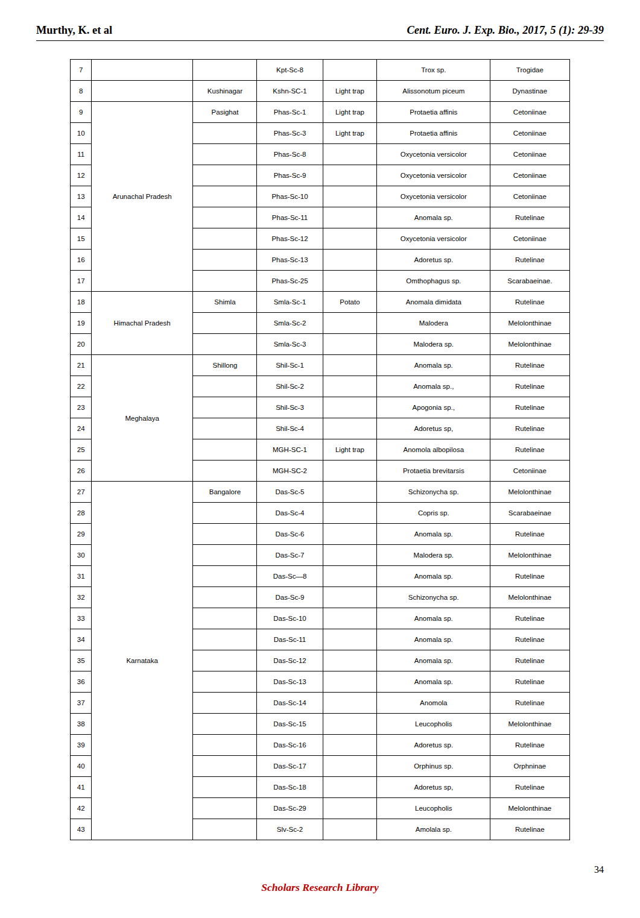Murthy, K. et al
Cent. Euro. J. Exp. Bio., 2017, 5 (1): 29-39
| 7 | | | Kpt-Sc-8 | | Trox sp. | Trogidae |
| 8 | | Kushinagar | Kshn-SC-1 | Light trap | Alissonotum piceum | Dynastinae |
| 9 | Arunachal Pradesh | Pasighat | Phas-Sc-1 | Light trap | Protaetia affinis | Cetoniinae |
| 10 | | Phas-Sc-3 | Light trap | Protaetia affinis | Cetoniinae |
| 11 | | Phas-Sc-8 | | Oxycetonia versicolor | Cetoniinae |
| 12 | | Phas-Sc-9 | | Oxycetonia versicolor | Cetoniinae |
| 13 | | Phas-Sc-10 | | Oxycetonia versicolor | Cetoniinae |
| 14 | | Phas-Sc-11 | | Anomala sp. | Rutelinae |
| 15 | | Phas-Sc-12 | | Oxycetonia versicolor | Cetoniinae |
| 16 | | Phas-Sc-13 | | Adoretus sp. | Rutelinae |
| 17 | | Phas-Sc-25 | | Omthophagus sp. | Scarabaeinae. |
| 18 | Himachal Pradesh | Shimla | Smla-Sc-1 | Potato | Anomala dimidata | Rutelinae |
| 19 | | Smla-Sc-2 | | Malodera | Melolonthinae |
| 20 | | Smla-Sc-3 | | Malodera sp. | Melolonthinae |
| 21 | Meghalaya | Shillong | Shil-Sc-1 | | Anomala sp. | Rutelinae |
| 22 | | Shil-Sc-2 | | Anomala sp., | Rutelinae |
| 23 | | Shil-Sc-3 | | Apogonia sp., | Rutelinae |
| 24 | | Shil-Sc-4 | | Adoretus sp, | Rutelinae |
| 25 | | MGH-SC-1 | Light trap | Anomola albopilosa | Rutelinae |
| 26 | | MGH-SC-2 | | Protaetia brevitarsis | Cetoniinae |
| 27 | Karnataka | Bangalore | Das-Sc-5 | | Schizonycha sp. | Melolonthinae |
| 28 | | Das-Sc-4 | | Copris sp. | Scarabaeinae |
| 29 | | Das-Sc-6 | | Anomala sp. | Rutelinae |
| 30 | | Das-Sc-7 | | Malodera sp. | Melolonthinae |
| 31 | | Das-Sc—8 | | Anomala sp. | Rutelinae |
| 32 | | Das-Sc-9 | | Schizonycha sp. | Melolonthinae |
| 33 | | Das-Sc-10 | | Anomala sp. | Rutelinae |
| 34 | | Das-Sc-11 | | Anomala sp. | Rutelinae |
| 35 | | Das-Sc-12 | | Anomala sp. | Rutelinae |
| 36 | | Das-Sc-13 | | Anomala sp. | Rutelinae |
| 37 | | Das-Sc-14 | | Anomola | Rutelinae |
| 38 | | Das-Sc-15 | | Leucopholis | Melolonthinae |
| 39 | | Das-Sc-16 | | Adoretus sp. | Rutelinae |
| 40 | | Das-Sc-17 | | Orphinus sp. | Orphninae |
| 41 | | Das-Sc-18 | | Adoretus sp, | Rutelinae |
| 42 | | Das-Sc-29 | | Leucopholis | Melolonthinae |
| 43 | | Slv-Sc-2 | | Amolala sp. | Rutelinae |
34
Scholars Research Library